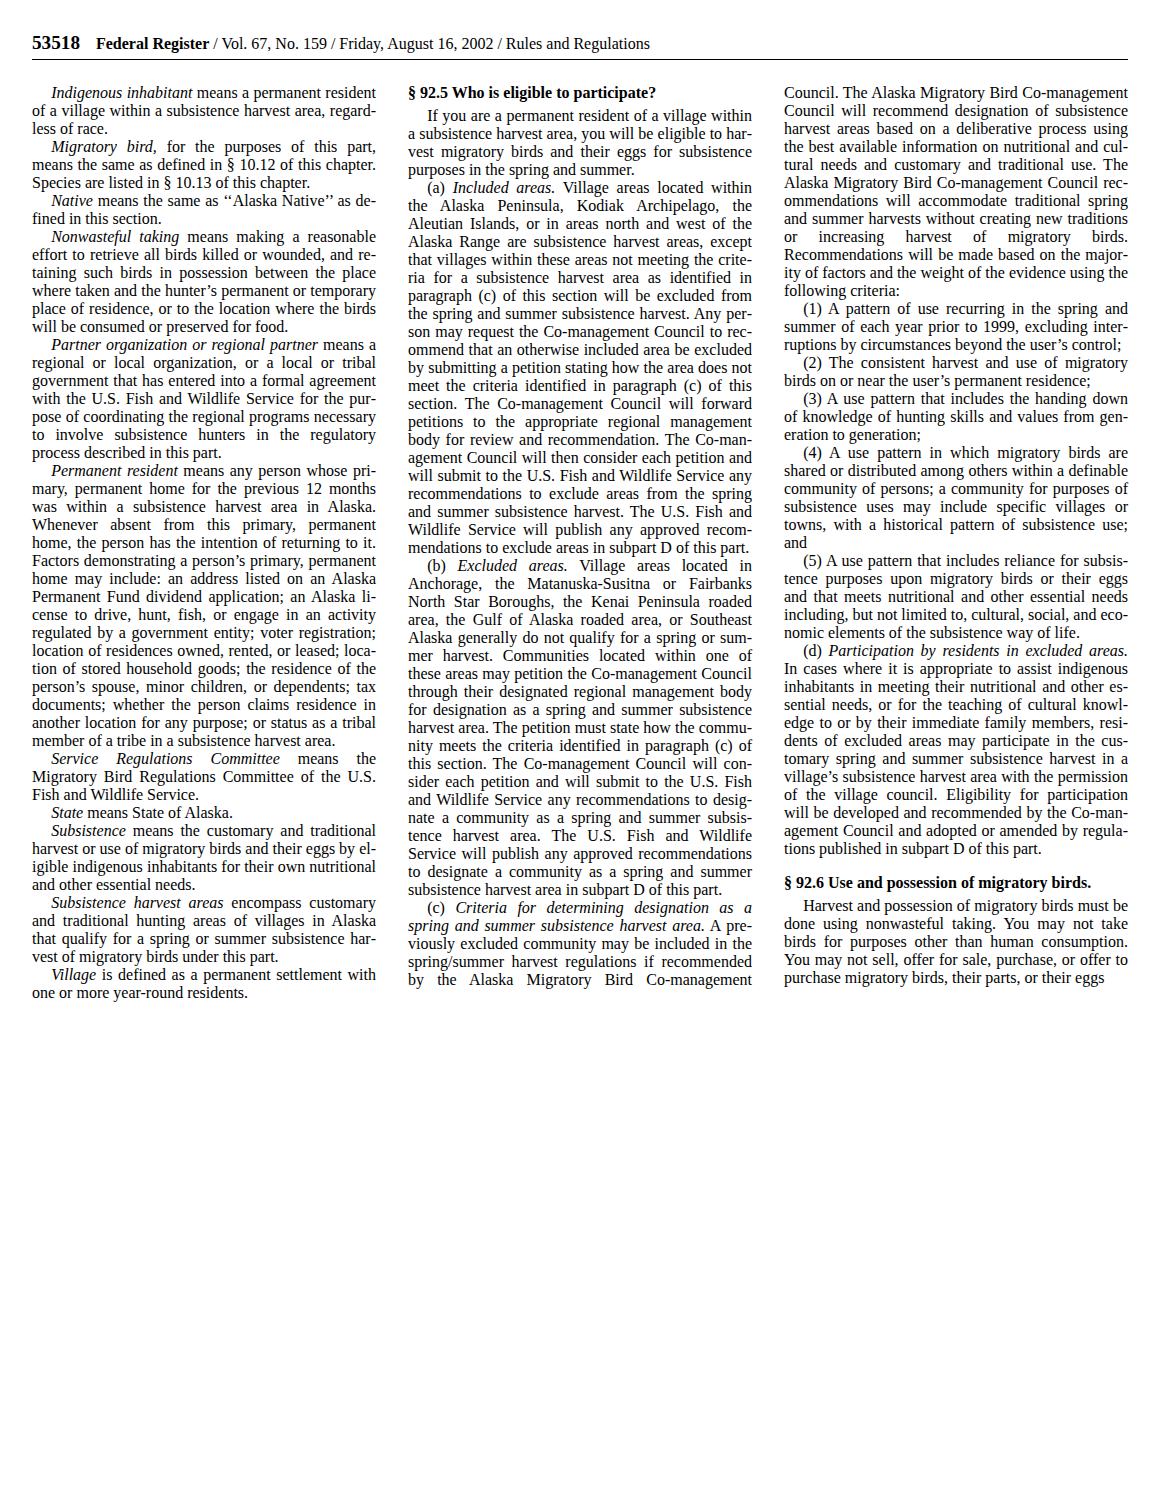53518 Federal Register / Vol. 67, No. 159 / Friday, August 16, 2002 / Rules and Regulations
Indigenous inhabitant means a permanent resident of a village within a subsistence harvest area, regardless of race.
Migratory bird, for the purposes of this part, means the same as defined in § 10.12 of this chapter. Species are listed in § 10.13 of this chapter.
Native means the same as ‘‘Alaska Native’’ as defined in this section.
Nonwasteful taking means making a reasonable effort to retrieve all birds killed or wounded, and retaining such birds in possession between the place where taken and the hunter’s permanent or temporary place of residence, or to the location where the birds will be consumed or preserved for food.
Partner organization or regional partner means a regional or local organization, or a local or tribal government that has entered into a formal agreement with the U.S. Fish and Wildlife Service for the purpose of coordinating the regional programs necessary to involve subsistence hunters in the regulatory process described in this part.
Permanent resident means any person whose primary, permanent home for the previous 12 months was within a subsistence harvest area in Alaska. Whenever absent from this primary, permanent home, the person has the intention of returning to it. Factors demonstrating a person’s primary, permanent home may include: an address listed on an Alaska Permanent Fund dividend application; an Alaska license to drive, hunt, fish, or engage in an activity regulated by a government entity; voter registration; location of residences owned, rented, or leased; location of stored household goods; the residence of the person’s spouse, minor children, or dependents; tax documents; whether the person claims residence in another location for any purpose; or status as a tribal member of a tribe in a subsistence harvest area.
Service Regulations Committee means the Migratory Bird Regulations Committee of the U.S. Fish and Wildlife Service.
State means State of Alaska.
Subsistence means the customary and traditional harvest or use of migratory birds and their eggs by eligible indigenous inhabitants for their own nutritional and other essential needs.
Subsistence harvest areas encompass customary and traditional hunting areas of villages in Alaska that qualify for a spring or summer subsistence harvest of migratory birds under this part.
Village is defined as a permanent settlement with one or more year-round residents.
§ 92.5 Who is eligible to participate?
If you are a permanent resident of a village within a subsistence harvest area, you will be eligible to harvest migratory birds and their eggs for subsistence purposes in the spring and summer.
(a) Included areas. Village areas located within the Alaska Peninsula, Kodiak Archipelago, the Aleutian Islands, or in areas north and west of the Alaska Range are subsistence harvest areas, except that villages within these areas not meeting the criteria for a subsistence harvest area as identified in paragraph (c) of this section will be excluded from the spring and summer subsistence harvest. Any person may request the Co-management Council to recommend that an otherwise included area be excluded by submitting a petition stating how the area does not meet the criteria identified in paragraph (c) of this section. The Co-management Council will forward petitions to the appropriate regional management body for review and recommendation. The Co-management Council will then consider each petition and will submit to the U.S. Fish and Wildlife Service any recommendations to exclude areas from the spring and summer subsistence harvest. The U.S. Fish and Wildlife Service will publish any approved recommendations to exclude areas in subpart D of this part.
(b) Excluded areas. Village areas located in Anchorage, the Matanuska-Susitna or Fairbanks North Star Boroughs, the Kenai Peninsula roaded area, the Gulf of Alaska roaded area, or Southeast Alaska generally do not qualify for a spring or summer harvest. Communities located within one of these areas may petition the Co-management Council through their designated regional management body for designation as a spring and summer subsistence harvest area. The petition must state how the community meets the criteria identified in paragraph (c) of this section. The Co-management Council will consider each petition and will submit to the U.S. Fish and Wildlife Service any recommendations to designate a community as a spring and summer subsistence harvest area. The U.S. Fish and Wildlife Service will publish any approved recommendations to designate a community as a spring and summer subsistence harvest area in subpart D of this part.
(c) Criteria for determining designation as a spring and summer subsistence harvest area. A previously excluded community may be included in the spring/summer harvest regulations if recommended by the Alaska Migratory Bird Co-management Council. The Alaska Migratory Bird Co-management Council will recommend designation of subsistence harvest areas based on a deliberative process using the best available information on nutritional and cultural needs and customary and traditional use. The Alaska Migratory Bird Co-management Council recommendations will accommodate traditional spring and summer harvests without creating new traditions or increasing harvest of migratory birds. Recommendations will be made based on the majority of factors and the weight of the evidence using the following criteria:
(1) A pattern of use recurring in the spring and summer of each year prior to 1999, excluding interruptions by circumstances beyond the user’s control;
(2) The consistent harvest and use of migratory birds on or near the user’s permanent residence;
(3) A use pattern that includes the handing down of knowledge of hunting skills and values from generation to generation;
(4) A use pattern in which migratory birds are shared or distributed among others within a definable community of persons; a community for purposes of subsistence uses may include specific villages or towns, with a historical pattern of subsistence use; and
(5) A use pattern that includes reliance for subsistence purposes upon migratory birds or their eggs and that meets nutritional and other essential needs including, but not limited to, cultural, social, and economic elements of the subsistence way of life.
(d) Participation by residents in excluded areas. In cases where it is appropriate to assist indigenous inhabitants in meeting their nutritional and other essential needs, or for the teaching of cultural knowledge to or by their immediate family members, residents of excluded areas may participate in the customary spring and summer subsistence harvest in a village’s subsistence harvest area with the permission of the village council. Eligibility for participation will be developed and recommended by the Co-management Council and adopted or amended by regulations published in subpart D of this part.
§ 92.6 Use and possession of migratory birds.
Harvest and possession of migratory birds must be done using nonwasteful taking. You may not take birds for purposes other than human consumption. You may not sell, offer for sale, purchase, or offer to purchase migratory birds, their parts, or their eggs